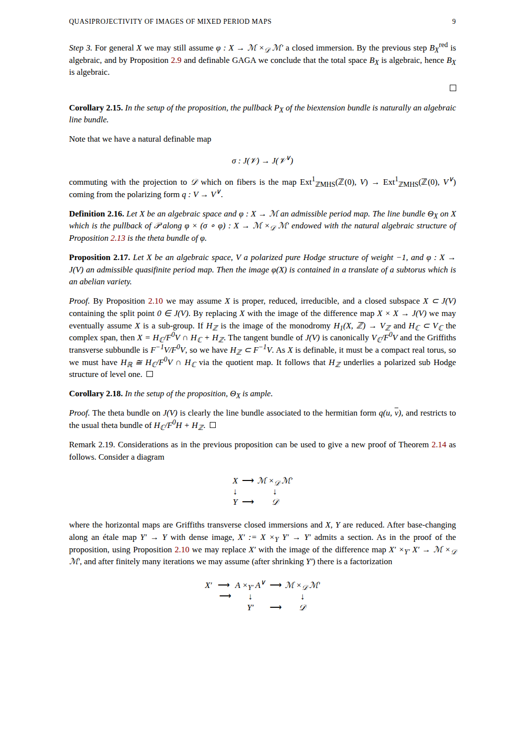QUASIPROJECTIVITY OF IMAGES OF MIXED PERIOD MAPS 9
Step 3. For general X we may still assume φ : X → ℳ ×𝒟 ℳ′ a closed immersion. By the previous step BXred is algebraic, and by Proposition 2.9 and definable GAGA we conclude that the total space BX is algebraic, hence BX is algebraic.
Corollary 2.15. In the setup of the proposition, the pullback PX of the biextension bundle is naturally an algebraic line bundle.
Note that we have a natural definable map
σ : J(𝒱) → J(𝒱∨)
commuting with the projection to 𝒟 which on fibers is the map Ext1ℤMHS(ℤ(0), V) → Ext1ℤMHS(ℤ(0), V∨) coming from the polarizing form q : V → V∨.
Definition 2.16. Let X be an algebraic space and φ : X → ℳ an admissible period map. The line bundle ΘX on X which is the pullback of 𝒫 along φ × (σ ∘ φ) : X → ℳ ×𝒟 ℳ′ endowed with the natural algebraic structure of Proposition 2.13 is the theta bundle of φ.
Proposition 2.17. Let X be an algebraic space, V a polarized pure Hodge structure of weight −1, and φ : X → J(V) an admissible quasifinite period map. Then the image φ(X) is contained in a translate of a subtorus which is an abelian variety.
Proof. By Proposition 2.10 we may assume X is proper, reduced, irreducible, and a closed subspace X ⊂ J(V) containing the split point 0 ∈ J(V). By replacing X with the image of the difference map X × X → J(V) we may eventually assume X is a sub-group. If Hℤ is the image of the monodromy H1(X, ℤ) → Vℤ and Hℂ ⊂ Vℂ the complex span, then X = Hℂ/F0V ∩ Hℂ + Hℤ. The tangent bundle of J(V) is canonically Vℂ/F0V and the Griffiths transverse subbundle is F−1V/F0V, so we have Hℤ ⊂ F−1V. As X is definable, it must be a compact real torus, so we must have Hℝ ≅ Hℂ/F0V ∩ Hℂ via the quotient map. It follows that Hℤ underlies a polarized sub Hodge structure of level one.
Corollary 2.18. In the setup of the proposition, ΘX is ample.
Proof. The theta bundle on J(V) is clearly the line bundle associated to the hermitian form q(u, v), and restricts to the usual theta bundle of Hℂ/F0H + Hℤ.
Remark 2.19. Considerations as in the previous proposition can be used to give a new proof of Theorem 2.14 as follows. Consider a diagram
| X | ⟶ | ℳ × 𝒟 ℳ′ |
| ↓ | | ↓ |
| Y | ⟶ | 𝒟 |
where the horizontal maps are Griffiths transverse closed immersions and X, Y are reduced. After base-changing along an étale map Y′ → Y with dense image, X′ := X ×Y Y′ → Y′ admits a section. As in the proof of the proposition, using Proposition 2.10 we may replace X′ with the image of the difference map X′ ×Y′ X′ → ℳ ×𝒟 ℳ′, and after finitely many iterations we may assume (after shrinking Y′) there is a factorization
| X′ | ⟶ | A × Y′ A ∨ | ⟶ | ℳ × 𝒟 ℳ′ |
| | ⟶ | ↓ | | ↓ |
| | | Y′ | ⟶ | 𝒟 |